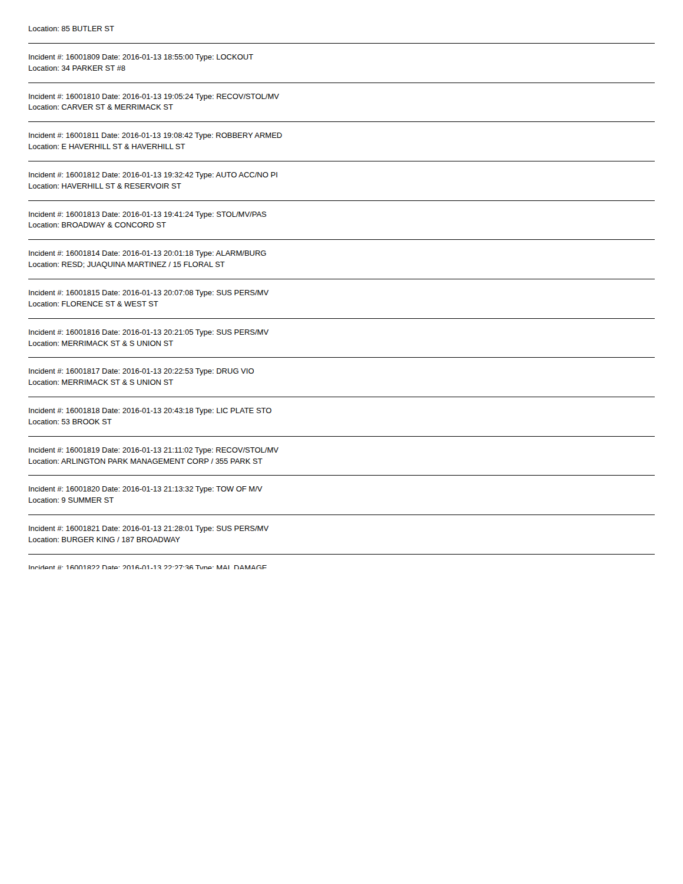Location: 85 BUTLER ST
Incident #: 16001809 Date: 2016-01-13 18:55:00 Type: LOCKOUT
Location: 34 PARKER ST #8
Incident #: 16001810 Date: 2016-01-13 19:05:24 Type: RECOV/STOL/MV
Location: CARVER ST & MERRIMACK ST
Incident #: 16001811 Date: 2016-01-13 19:08:42 Type: ROBBERY ARMED
Location: E HAVERHILL ST & HAVERHILL ST
Incident #: 16001812 Date: 2016-01-13 19:32:42 Type: AUTO ACC/NO PI
Location: HAVERHILL ST & RESERVOIR ST
Incident #: 16001813 Date: 2016-01-13 19:41:24 Type: STOL/MV/PAS
Location: BROADWAY & CONCORD ST
Incident #: 16001814 Date: 2016-01-13 20:01:18 Type: ALARM/BURG
Location: RESD; JUAQUINA MARTINEZ / 15 FLORAL ST
Incident #: 16001815 Date: 2016-01-13 20:07:08 Type: SUS PERS/MV
Location: FLORENCE ST & WEST ST
Incident #: 16001816 Date: 2016-01-13 20:21:05 Type: SUS PERS/MV
Location: MERRIMACK ST & S UNION ST
Incident #: 16001817 Date: 2016-01-13 20:22:53 Type: DRUG VIO
Location: MERRIMACK ST & S UNION ST
Incident #: 16001818 Date: 2016-01-13 20:43:18 Type: LIC PLATE STO
Location: 53 BROOK ST
Incident #: 16001819 Date: 2016-01-13 21:11:02 Type: RECOV/STOL/MV
Location: ARLINGTON PARK MANAGEMENT CORP / 355 PARK ST
Incident #: 16001820 Date: 2016-01-13 21:13:32 Type: TOW OF M/V
Location: 9 SUMMER ST
Incident #: 16001821 Date: 2016-01-13 21:28:01 Type: SUS PERS/MV
Location: BURGER KING / 187 BROADWAY
Incident #: 16001822 Date: 2016-01-13 22:27:36 Type: MAL DAMAGE